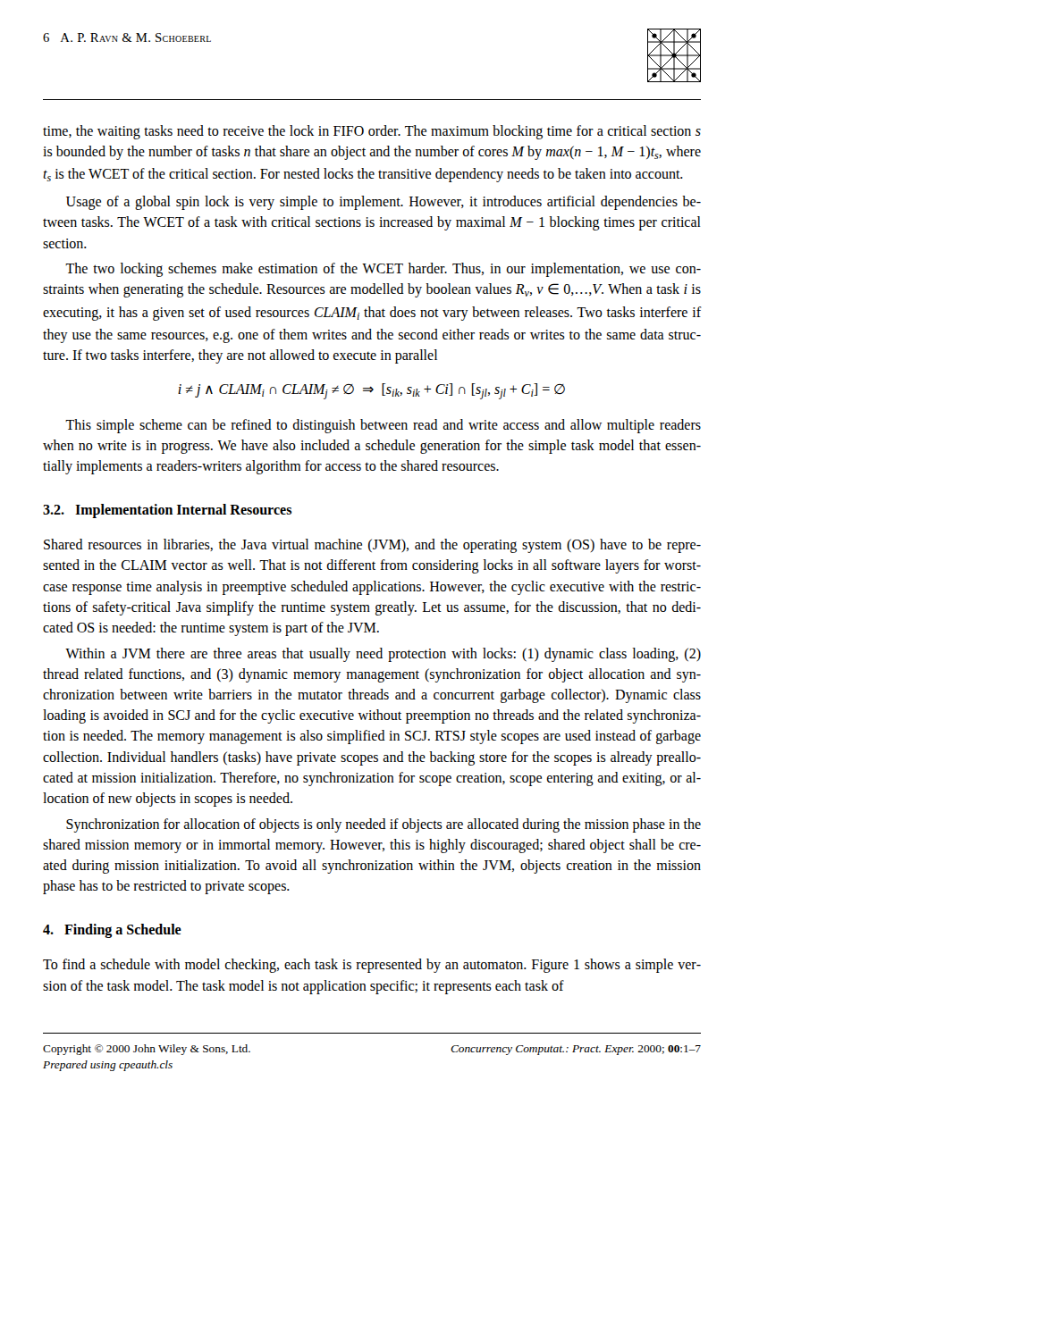6 A. P. Ravn & M. Schoeberl
time, the waiting tasks need to receive the lock in FIFO order. The maximum blocking time for a critical section s is bounded by the number of tasks n that share an object and the number of cores M by max(n − 1, M − 1)ts, where ts is the WCET of the critical section. For nested locks the transitive dependency needs to be taken into account.
Usage of a global spin lock is very simple to implement. However, it introduces artificial dependencies between tasks. The WCET of a task with critical sections is increased by maximal M − 1 blocking times per critical section.
The two locking schemes make estimation of the WCET harder. Thus, in our implementation, we use constraints when generating the schedule. Resources are modelled by boolean values Rv, v ∈ 0,…,V. When a task i is executing, it has a given set of used resources CLAIMi that does not vary between releases. Two tasks interfere if they use the same resources, e.g. one of them writes and the second either reads or writes to the same data structure. If two tasks interfere, they are not allowed to execute in parallel
i ≠ j ∧ CLAIMi ∩ CLAIMj ≠ ∅ ⇒ [sik, sik + Ci] ∩ [sjl, sjl + Ci] = ∅
This simple scheme can be refined to distinguish between read and write access and allow multiple readers when no write is in progress. We have also included a schedule generation for the simple task model that essentially implements a readers-writers algorithm for access to the shared resources.
3.2. Implementation Internal Resources
Shared resources in libraries, the Java virtual machine (JVM), and the operating system (OS) have to be represented in the CLAIM vector as well. That is not different from considering locks in all software layers for worst-case response time analysis in preemptive scheduled applications. However, the cyclic executive with the restrictions of safety-critical Java simplify the runtime system greatly. Let us assume, for the discussion, that no dedicated OS is needed: the runtime system is part of the JVM.
Within a JVM there are three areas that usually need protection with locks: (1) dynamic class loading, (2) thread related functions, and (3) dynamic memory management (synchronization for object allocation and synchronization between write barriers in the mutator threads and a concurrent garbage collector). Dynamic class loading is avoided in SCJ and for the cyclic executive without preemption no threads and the related synchronization is needed. The memory management is also simplified in SCJ. RTSJ style scopes are used instead of garbage collection. Individual handlers (tasks) have private scopes and the backing store for the scopes is already preallocated at mission initialization. Therefore, no synchronization for scope creation, scope entering and exiting, or allocation of new objects in scopes is needed.
Synchronization for allocation of objects is only needed if objects are allocated during the mission phase in the shared mission memory or in immortal memory. However, this is highly discouraged; shared object shall be created during mission initialization. To avoid all synchronization within the JVM, objects creation in the mission phase has to be restricted to private scopes.
4. Finding a Schedule
To find a schedule with model checking, each task is represented by an automaton. Figure 1 shows a simple version of the task model. The task model is not application specific; it represents each task of
Copyright © 2000 John Wiley & Sons, Ltd.
Prepared using cpeauth.cls
Concurrency Computat.: Pract. Exper. 2000; 00:1–7